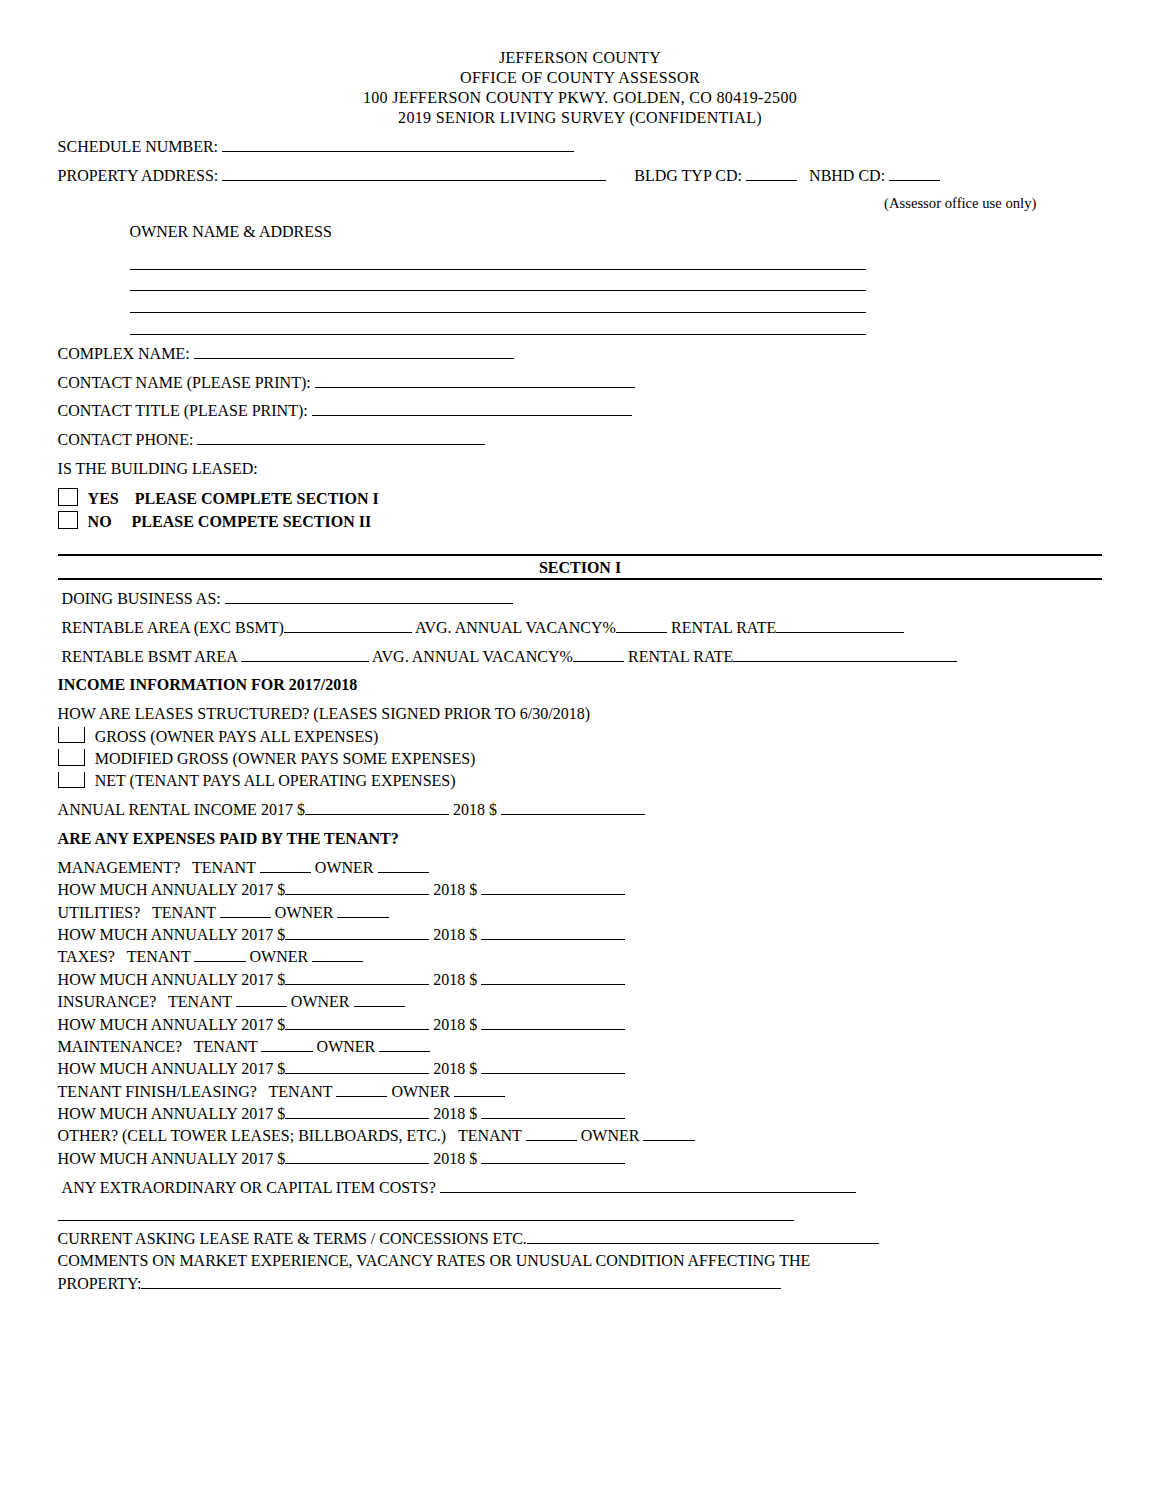JEFFERSON COUNTY
OFFICE OF COUNTY ASSESSOR
100 JEFFERSON COUNTY PKWY. GOLDEN, CO 80419-2500
2019 SENIOR LIVING SURVEY (CONFIDENTIAL)
SCHEDULE NUMBER:
PROPERTY ADDRESS: BLDG TYP CD: NBHD CD:
(Assessor office use only)
OWNER NAME & ADDRESS
COMPLEX NAME:
CONTACT NAME (PLEASE PRINT):
CONTACT TITLE (PLEASE PRINT):
CONTACT PHONE:
IS THE BUILDING LEASED:
YES PLEASE COMPLETE SECTION I
NO PLEASE COMPETE SECTION II
SECTION I
DOING BUSINESS AS:
RENTABLE AREA (EXC BSMT) AVG. ANNUAL VACANCY% RENTAL RATE
RENTABLE BSMT AREA AVG. ANNUAL VACANCY% RENTAL RATE
INCOME INFORMATION FOR 2017/2018
HOW ARE LEASES STRUCTURED? (LEASES SIGNED PRIOR TO 6/30/2018)
GROSS (OWNER PAYS ALL EXPENSES)
MODIFIED GROSS (OWNER PAYS SOME EXPENSES)
NET (TENANT PAYS ALL OPERATING EXPENSES)
ANNUAL RENTAL INCOME 2017 $ 2018 $
ARE ANY EXPENSES PAID BY THE TENANT?
MANAGEMENT? TENANT OWNER
HOW MUCH ANNUALLY 2017 $ 2018 $
UTILITIES? TENANT OWNER
HOW MUCH ANNUALLY 2017 $ 2018 $
TAXES? TENANT OWNER
HOW MUCH ANNUALLY 2017 $ 2018 $
INSURANCE? TENANT OWNER
HOW MUCH ANNUALLY 2017 $ 2018 $
MAINTENANCE? TENANT OWNER
HOW MUCH ANNUALLY 2017 $ 2018 $
TENANT FINISH/LEASING? TENANT OWNER
HOW MUCH ANNUALLY 2017 $ 2018 $
OTHER? (CELL TOWER LEASES; BILLBOARDS, ETC.) TENANT OWNER
HOW MUCH ANNUALLY 2017 $ 2018 $
ANY EXTRAORDINARY OR CAPITAL ITEM COSTS?
CURRENT ASKING LEASE RATE & TERMS / CONCESSIONS ETC.
COMMENTS ON MARKET EXPERIENCE, VACANCY RATES OR UNUSUAL CONDITION AFFECTING THE
PROPERTY: